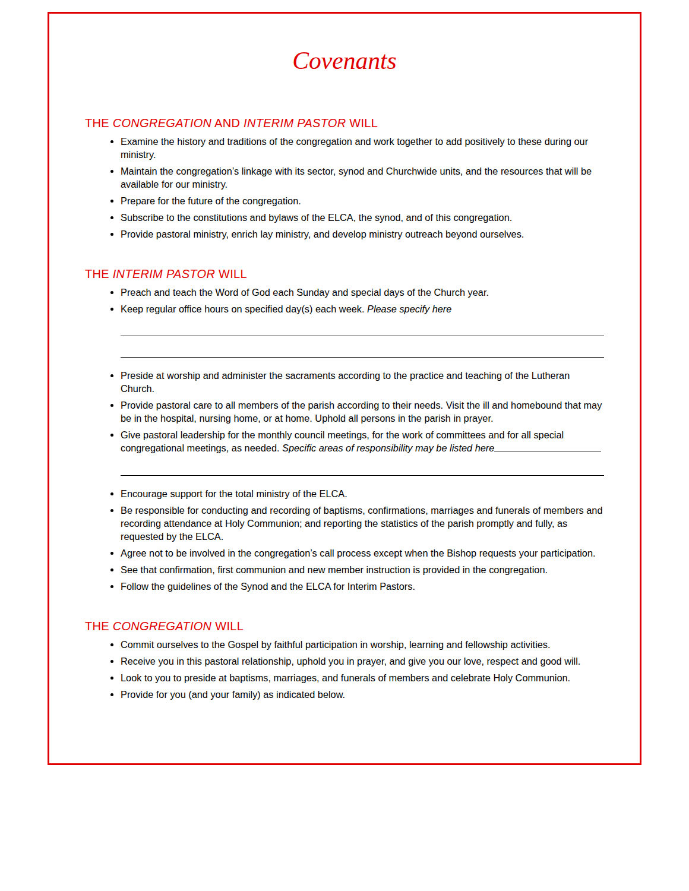Covenants
THE CONGREGATION AND INTERIM PASTOR WILL
Examine the history and traditions of the congregation and work together to add positively to these during our ministry.
Maintain the congregation’s linkage with its sector, synod and Churchwide units, and the resources that will be available for our ministry.
Prepare for the future of the congregation.
Subscribe to the constitutions and bylaws of the ELCA, the synod, and of this congregation.
Provide pastoral ministry, enrich lay ministry, and develop ministry outreach beyond ourselves.
THE INTERIM PASTOR WILL
Preach and teach the Word of God each Sunday and special days of the Church year.
Keep regular office hours on specified day(s) each week. Please specify here
Preside at worship and administer the sacraments according to the practice and teaching of the Lutheran Church.
Provide pastoral care to all members of the parish according to their needs. Visit the ill and homebound that may be in the hospital, nursing home, or at home. Uphold all persons in the parish in prayer.
Give pastoral leadership for the monthly council meetings, for the work of committees and for all special congregational meetings, as needed. Specific areas of responsibility may be listed here
Encourage support for the total ministry of the ELCA.
Be responsible for conducting and recording of baptisms, confirmations, marriages and funerals of members and recording attendance at Holy Communion; and reporting the statistics of the parish promptly and fully, as requested by the ELCA.
Agree not to be involved in the congregation’s call process except when the Bishop requests your participation.
See that confirmation, first communion and new member instruction is provided in the congregation.
Follow the guidelines of the Synod and the ELCA for Interim Pastors.
THE CONGREGATION WILL
Commit ourselves to the Gospel by faithful participation in worship, learning and fellowship activities.
Receive you in this pastoral relationship, uphold you in prayer, and give you our love, respect and good will.
Look to you to preside at baptisms, marriages, and funerals of members and celebrate Holy Communion.
Provide for you (and your family) as indicated below.